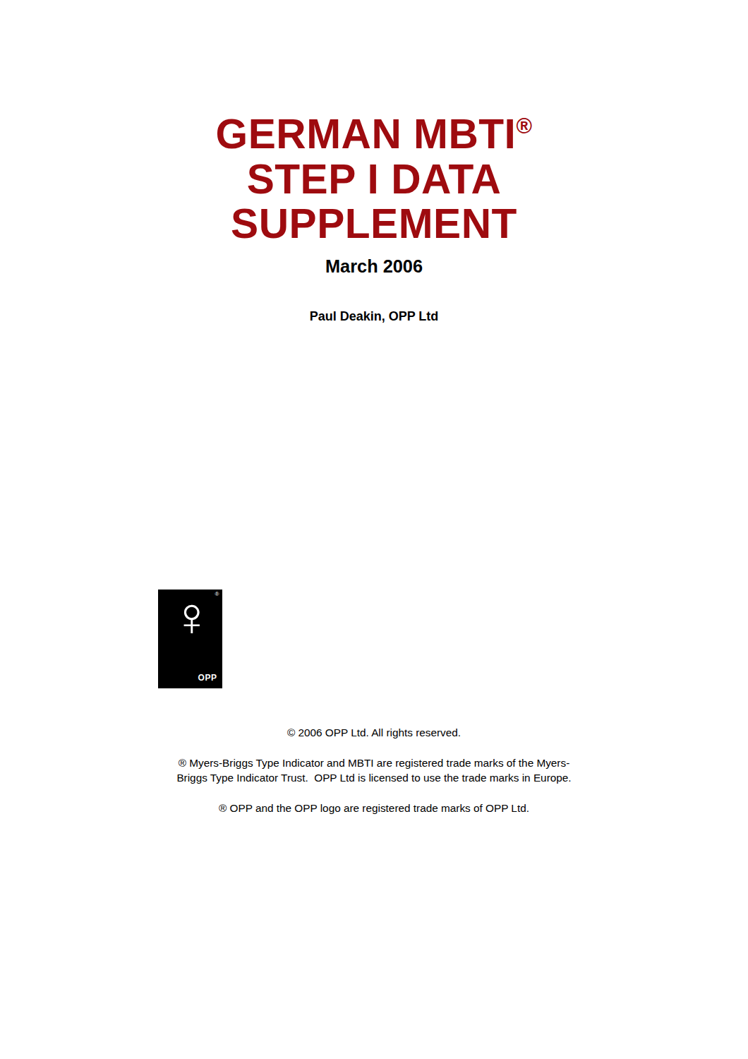GERMAN MBTI®
STEP I DATA
SUPPLEMENT
March 2006
Paul Deakin, OPP Ltd
® ♀ OPP
© 2006 OPP Ltd. All rights reserved.
® Myers-Briggs Type Indicator and MBTI are registered trade marks of the Myers-Briggs Type Indicator Trust. OPP Ltd is licensed to use the trade marks in Europe.
® OPP and the OPP logo are registered trade marks of OPP Ltd.